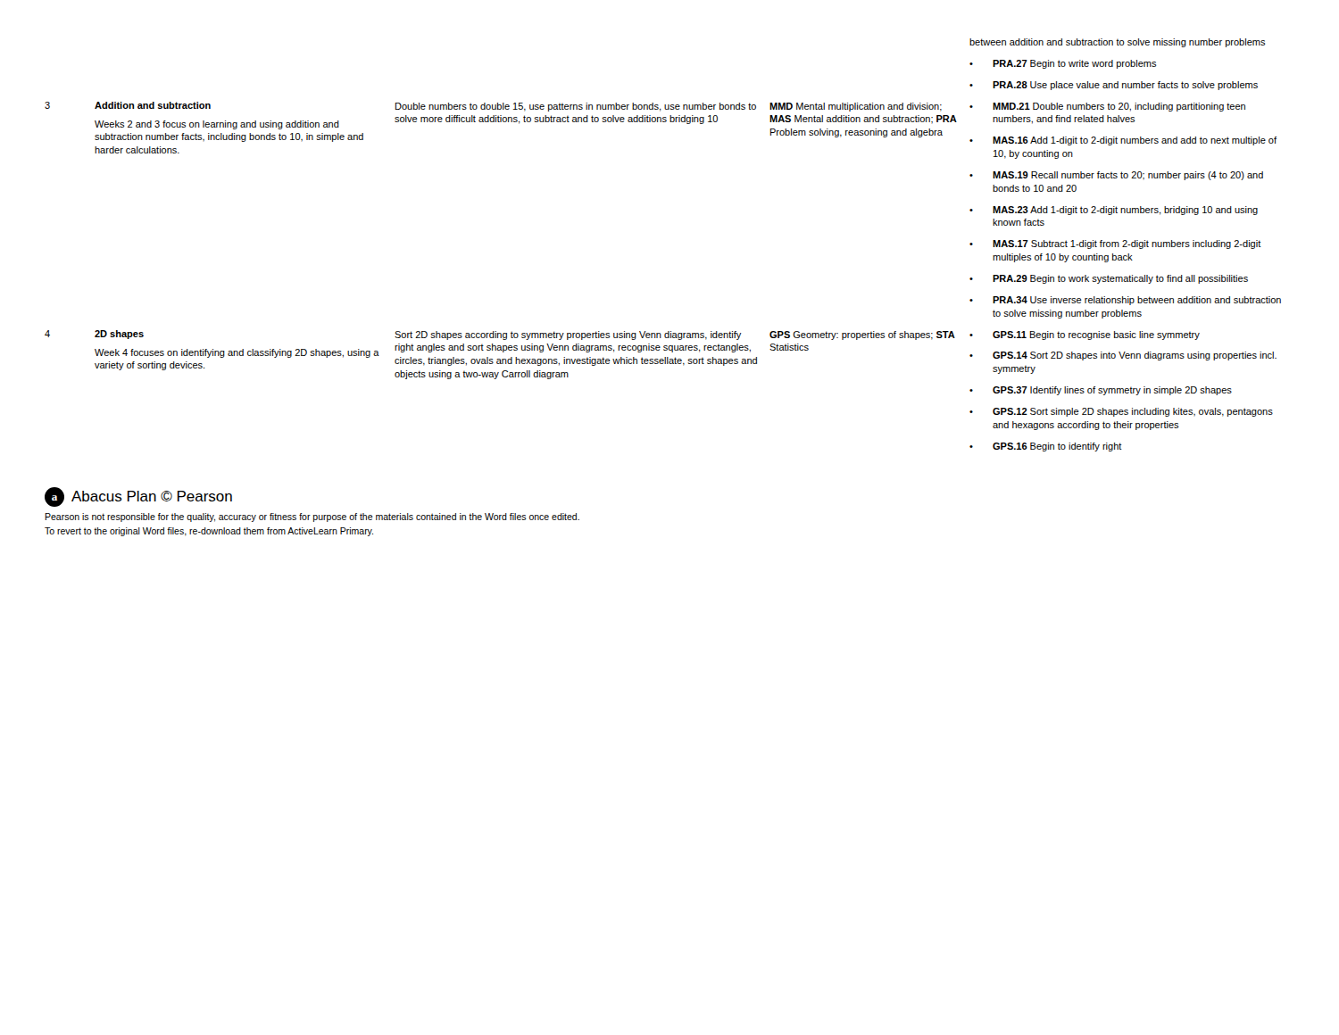| | | | | between addition and subtraction to solve missing number problems PRA.27 Begin to write word problems PRA.28 Use place value and number facts to solve problems |
| 3 | Addition and subtraction Weeks 2 and 3 focus on learning and using addition and subtraction number facts, including bonds to 10, in simple and harder calculations. | Double numbers to double 15, use patterns in number bonds, use number bonds to solve more difficult additions, to subtract and to solve additions bridging 10 | MMD Mental multiplication and division; MAS Mental addition and subtraction; PRA Problem solving, reasoning and algebra | MMD.21 Double numbers to 20, including partitioning teen numbers, and find related halves MAS.16 Add 1-digit to 2-digit numbers and add to next multiple of 10, by counting on MAS.19 Recall number facts to 20; number pairs (4 to 20) and bonds to 10 and 20 MAS.23 Add 1-digit to 2-digit numbers, bridging 10 and using known facts MAS.17 Subtract 1-digit from 2-digit numbers including 2-digit multiples of 10 by counting back PRA.29 Begin to work systematically to find all possibilities PRA.34 Use inverse relationship between addition and subtraction to solve missing number problems |
| 4 | 2D shapes Week 4 focuses on identifying and classifying 2D shapes, using a variety of sorting devices. | Sort 2D shapes according to symmetry properties using Venn diagrams, identify right angles and sort shapes using Venn diagrams, recognise squares, rectangles, circles, triangles, ovals and hexagons, investigate which tessellate, sort shapes and objects using a two-way Carroll diagram | GPS Geometry: properties of shapes; STA Statistics | GPS.11 Begin to recognise basic line symmetry GPS.14 Sort 2D shapes into Venn diagrams using properties incl. symmetry GPS.37 Identify lines of symmetry in simple 2D shapes GPS.12 Sort simple 2D shapes including kites, ovals, pentagons and hexagons according to their properties GPS.16 Begin to identify right |
a Abacus Plan © Pearson
Pearson is not responsible for the quality, accuracy or fitness for purpose of the materials contained in the Word files once edited.
To revert to the original Word files, re-download them from ActiveLearn Primary.